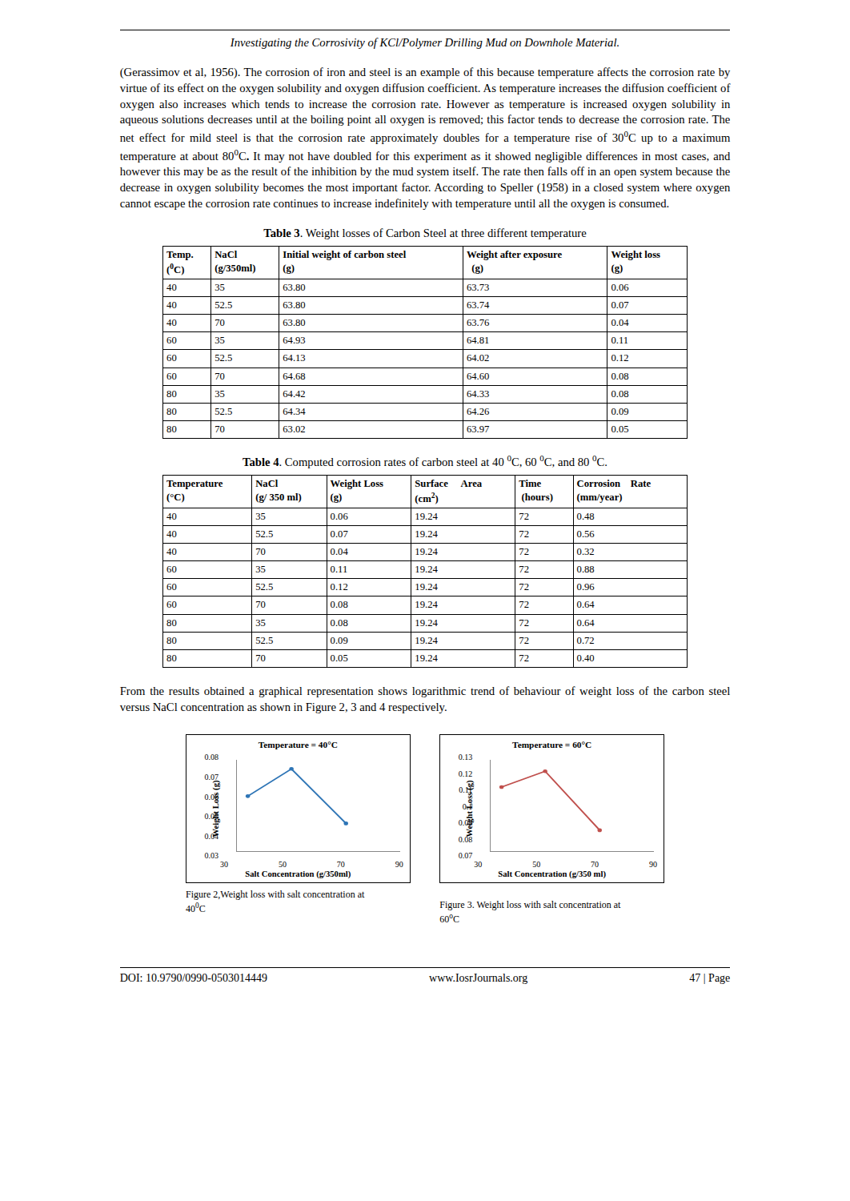Investigating the Corrosivity of KCl/Polymer Drilling Mud on Downhole Material.
(Gerassimov et al, 1956). The corrosion of iron and steel is an example of this because temperature affects the corrosion rate by virtue of its effect on the oxygen solubility and oxygen diffusion coefficient. As temperature increases the diffusion coefficient of oxygen also increases which tends to increase the corrosion rate. However as temperature is increased oxygen solubility in aqueous solutions decreases until at the boiling point all oxygen is removed; this factor tends to decrease the corrosion rate. The net effect for mild steel is that the corrosion rate approximately doubles for a temperature rise of 300C up to a maximum temperature at about 800C. It may not have doubled for this experiment as it showed negligible differences in most cases, and however this may be as the result of the inhibition by the mud system itself. The rate then falls off in an open system because the decrease in oxygen solubility becomes the most important factor. According to Speller (1958) in a closed system where oxygen cannot escape the corrosion rate continues to increase indefinitely with temperature until all the oxygen is consumed.
Table 3. Weight losses of Carbon Steel at three different temperature
| Temp. ( 0 C) | NaCl (g/350ml) | Initial weight of carbon steel (g) | Weight after exposure (g) | Weight loss (g) |
| --- | --- | --- | --- | --- |
| 40 | 35 | 63.80 | 63.73 | 0.06 |
| 40 | 52.5 | 63.80 | 63.74 | 0.07 |
| 40 | 70 | 63.80 | 63.76 | 0.04 |
| 60 | 35 | 64.93 | 64.81 | 0.11 |
| 60 | 52.5 | 64.13 | 64.02 | 0.12 |
| 60 | 70 | 64.68 | 64.60 | 0.08 |
| 80 | 35 | 64.42 | 64.33 | 0.08 |
| 80 | 52.5 | 64.34 | 64.26 | 0.09 |
| 80 | 70 | 63.02 | 63.97 | 0.05 |
Table 4. Computed corrosion rates of carbon steel at 40 0C, 60 0C, and 80 0C.
| Temperature (°C) | NaCl (g/ 350 ml) | Weight Loss (g) | Surface Area (cm 2 ) | Time (hours) | Corrosion Rate (mm/year) |
| --- | --- | --- | --- | --- | --- |
| 40 | 35 | 0.06 | 19.24 | 72 | 0.48 |
| 40 | 52.5 | 0.07 | 19.24 | 72 | 0.56 |
| 40 | 70 | 0.04 | 19.24 | 72 | 0.32 |
| 60 | 35 | 0.11 | 19.24 | 72 | 0.88 |
| 60 | 52.5 | 0.12 | 19.24 | 72 | 0.96 |
| 60 | 70 | 0.08 | 19.24 | 72 | 0.64 |
| 80 | 35 | 0.08 | 19.24 | 72 | 0.64 |
| 80 | 52.5 | 0.09 | 19.24 | 72 | 0.72 |
| 80 | 70 | 0.05 | 19.24 | 72 | 0.40 |
From the results obtained a graphical representation shows logarithmic trend of behaviour of weight loss of the carbon steel versus NaCl concentration as shown in Figure 2, 3 and 4 respectively.
Temperature = 40°C
Weight Loss (g)
0.08 0.07 0.06 0.05 0.04 0.03
30507090
Salt Concentration (g/350ml)
Figure 2,Weight loss with salt concentration at 400C
Temperature = 60°C
Weight Loss (g)
0.13 0.12 0.11 0.1 0.09 0.08 0.07
30507090
Salt Concentration (g/350 ml)
Figure 3. Weight loss with salt concentration at 60oC
DOI: 10.9790/0990-0503014449 www.IosrJournals.org 47 | Page